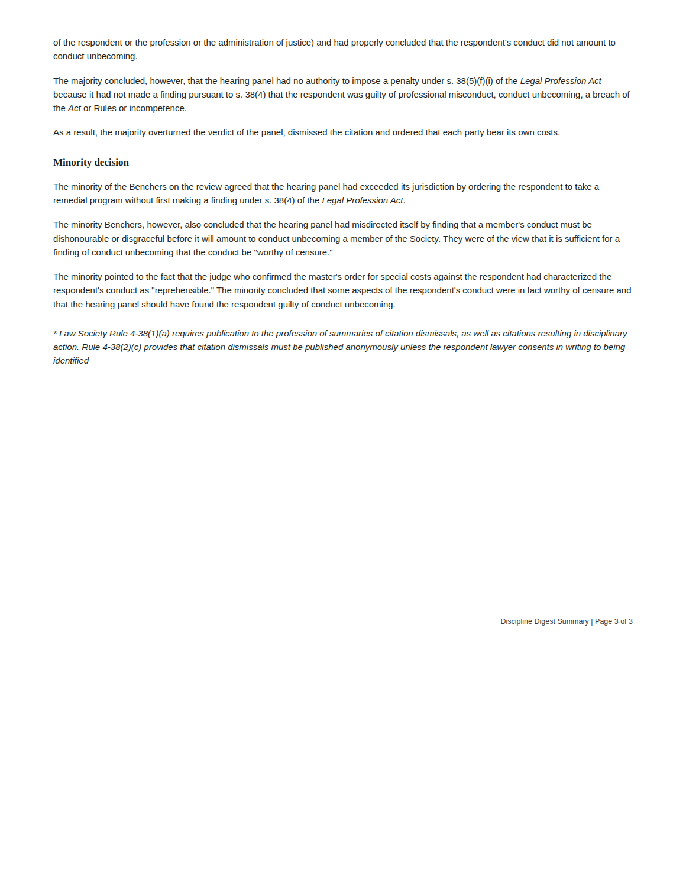of the respondent or the profession or the administration of justice) and had properly concluded that the respondent's conduct did not amount to conduct unbecoming.
The majority concluded, however, that the hearing panel had no authority to impose a penalty under s. 38(5)(f)(i) of the Legal Profession Act because it had not made a finding pursuant to s. 38(4) that the respondent was guilty of professional misconduct, conduct unbecoming, a breach of the Act or Rules or incompetence.
As a result, the majority overturned the verdict of the panel, dismissed the citation and ordered that each party bear its own costs.
Minority decision
The minority of the Benchers on the review agreed that the hearing panel had exceeded its jurisdiction by ordering the respondent to take a remedial program without first making a finding under s. 38(4) of the Legal Profession Act.
The minority Benchers, however, also concluded that the hearing panel had misdirected itself by finding that a member's conduct must be dishonourable or disgraceful before it will amount to conduct unbecoming a member of the Society. They were of the view that it is sufficient for a finding of conduct unbecoming that the conduct be "worthy of censure."
The minority pointed to the fact that the judge who confirmed the master's order for special costs against the respondent had characterized the respondent's conduct as "reprehensible." The minority concluded that some aspects of the respondent's conduct were in fact worthy of censure and that the hearing panel should have found the respondent guilty of conduct unbecoming.
* Law Society Rule 4-38(1)(a) requires publication to the profession of summaries of citation dismissals, as well as citations resulting in disciplinary action. Rule 4-38(2)(c) provides that citation dismissals must be published anonymously unless the respondent lawyer consents in writing to being identified
Discipline Digest Summary | Page 3 of 3